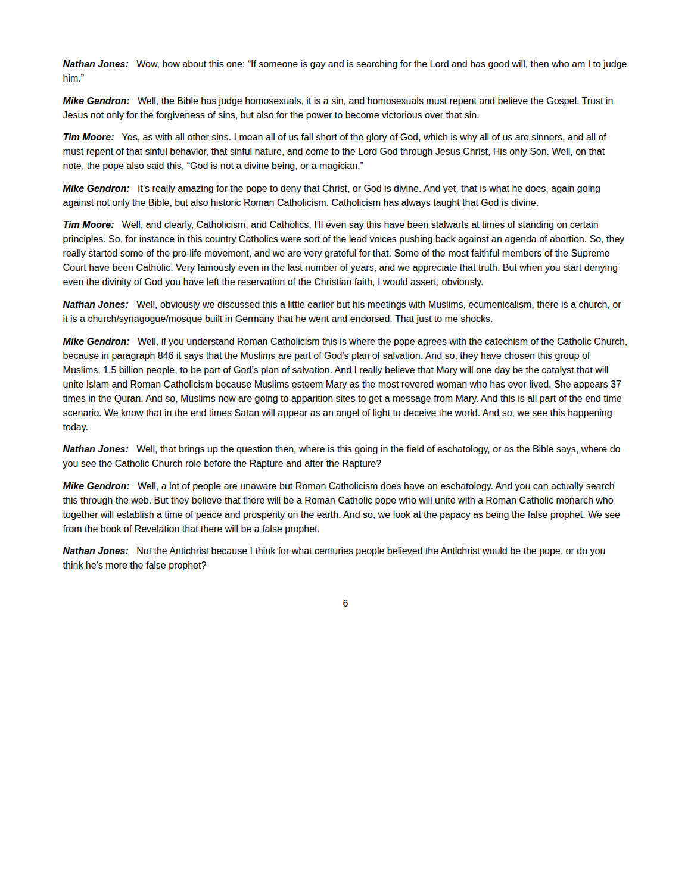Nathan Jones: Wow, how about this one: “If someone is gay and is searching for the Lord and has good will, then who am I to judge him.”
Mike Gendron: Well, the Bible has judge homosexuals, it is a sin, and homosexuals must repent and believe the Gospel. Trust in Jesus not only for the forgiveness of sins, but also for the power to become victorious over that sin.
Tim Moore: Yes, as with all other sins. I mean all of us fall short of the glory of God, which is why all of us are sinners, and all of must repent of that sinful behavior, that sinful nature, and come to the Lord God through Jesus Christ, His only Son. Well, on that note, the pope also said this, “God is not a divine being, or a magician.”
Mike Gendron: It’s really amazing for the pope to deny that Christ, or God is divine. And yet, that is what he does, again going against not only the Bible, but also historic Roman Catholicism. Catholicism has always taught that God is divine.
Tim Moore: Well, and clearly, Catholicism, and Catholics, I’ll even say this have been stalwarts at times of standing on certain principles. So, for instance in this country Catholics were sort of the lead voices pushing back against an agenda of abortion. So, they really started some of the pro-life movement, and we are very grateful for that. Some of the most faithful members of the Supreme Court have been Catholic. Very famously even in the last number of years, and we appreciate that truth. But when you start denying even the divinity of God you have left the reservation of the Christian faith, I would assert, obviously.
Nathan Jones: Well, obviously we discussed this a little earlier but his meetings with Muslims, ecumenicalism, there is a church, or it is a church/synagogue/mosque built in Germany that he went and endorsed. That just to me shocks.
Mike Gendron: Well, if you understand Roman Catholicism this is where the pope agrees with the catechism of the Catholic Church, because in paragraph 846 it says that the Muslims are part of God’s plan of salvation. And so, they have chosen this group of Muslims, 1.5 billion people, to be part of God’s plan of salvation. And I really believe that Mary will one day be the catalyst that will unite Islam and Roman Catholicism because Muslims esteem Mary as the most revered woman who has ever lived. She appears 37 times in the Quran. And so, Muslims now are going to apparition sites to get a message from Mary. And this is all part of the end time scenario. We know that in the end times Satan will appear as an angel of light to deceive the world. And so, we see this happening today.
Nathan Jones: Well, that brings up the question then, where is this going in the field of eschatology, or as the Bible says, where do you see the Catholic Church role before the Rapture and after the Rapture?
Mike Gendron: Well, a lot of people are unaware but Roman Catholicism does have an eschatology. And you can actually search this through the web. But they believe that there will be a Roman Catholic pope who will unite with a Roman Catholic monarch who together will establish a time of peace and prosperity on the earth. And so, we look at the papacy as being the false prophet. We see from the book of Revelation that there will be a false prophet.
Nathan Jones: Not the Antichrist because I think for what centuries people believed the Antichrist would be the pope, or do you think he’s more the false prophet?
6